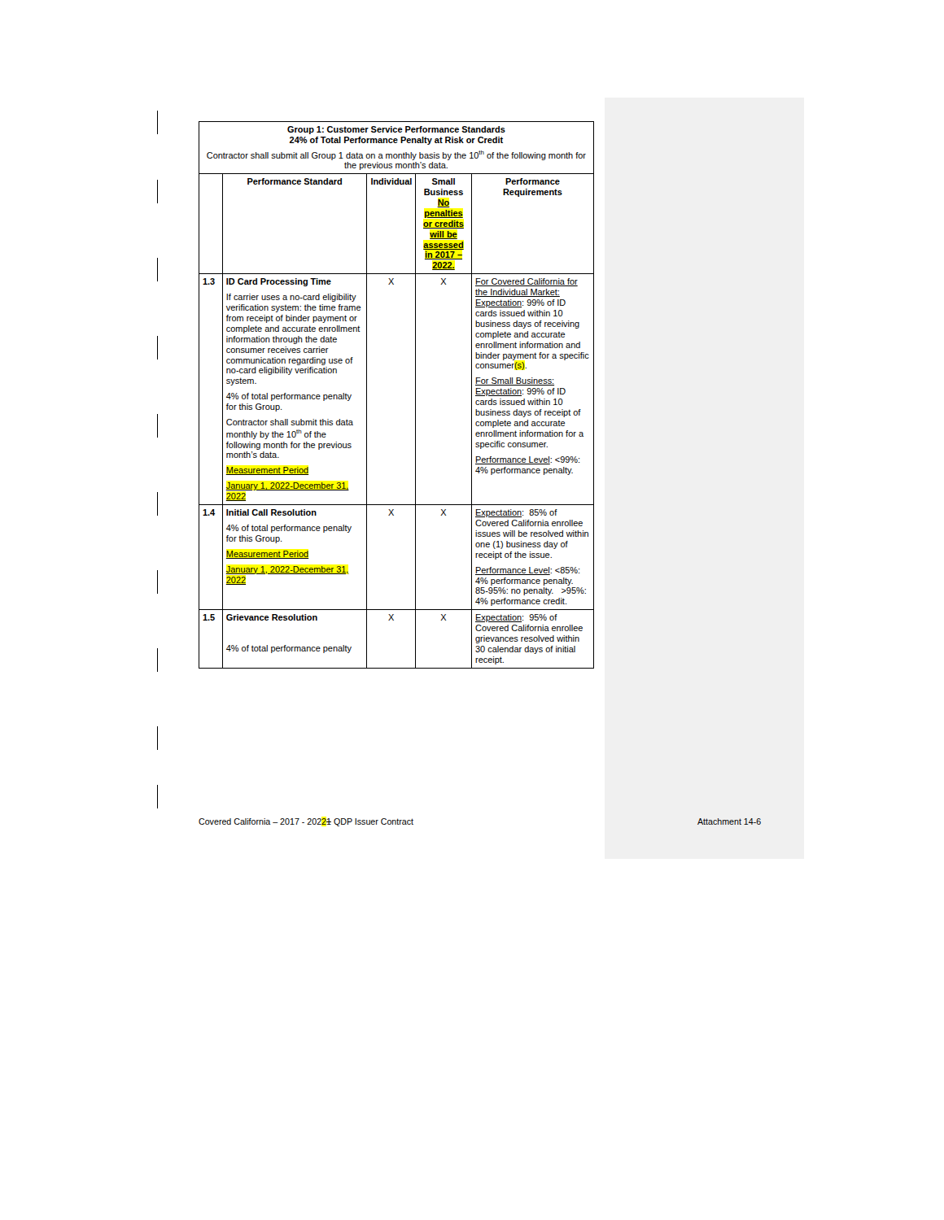| Group 1: Customer Service Performance Standards 24% of Total Performance Penalty at Risk or Credit Contractor shall submit all Group 1 data on a monthly basis by the 10 th of the following month for the previous month’s data. |
| | Performance Standard | Individual | Small Business No penalties or credits will be assessed in 2017 – 2022. | Performance Requirements |
| 1.3 | ID Card Processing Time If carrier uses a no-card eligibility verification system: the time frame from receipt of binder payment or complete and accurate enrollment information through the date consumer receives carrier communication regarding use of no-card eligibility verification system. 4% of total performance penalty for this Group. Contractor shall submit this data monthly by the 10 th of the following month for the previous month’s data. Measurement Period January 1, 2022-December 31, 2022 | X | X | For Covered California for the Individual Market: Expectation : 99% of ID cards issued within 10 business days of receiving complete and accurate enrollment information and binder payment for a specific consumer (s) . For Small Business: Expectation : 99% of ID cards issued within 10 business days of receipt of complete and accurate enrollment information for a specific consumer. Performance Level : <99%: 4% performance penalty. |
| 1.4 | Initial Call Resolution 4% of total performance penalty for this Group. Measurement Period January 1, 2022-December 31, 2022 | X | X | Expectation : 85% of Covered California enrollee issues will be resolved within one (1) business day of receipt of the issue. Performance Level : <85%: 4% performance penalty. 85-95%: no penalty. >95%: 4% performance credit. |
| 1.5 | Grievance Resolution 4% of total performance penalty | X | X | Expectation : 95% of Covered California enrollee grievances resolved within 30 calendar days of initial receipt. |
Covered California – 2017 - 20221 QDP Issuer Contract Attachment 14-6